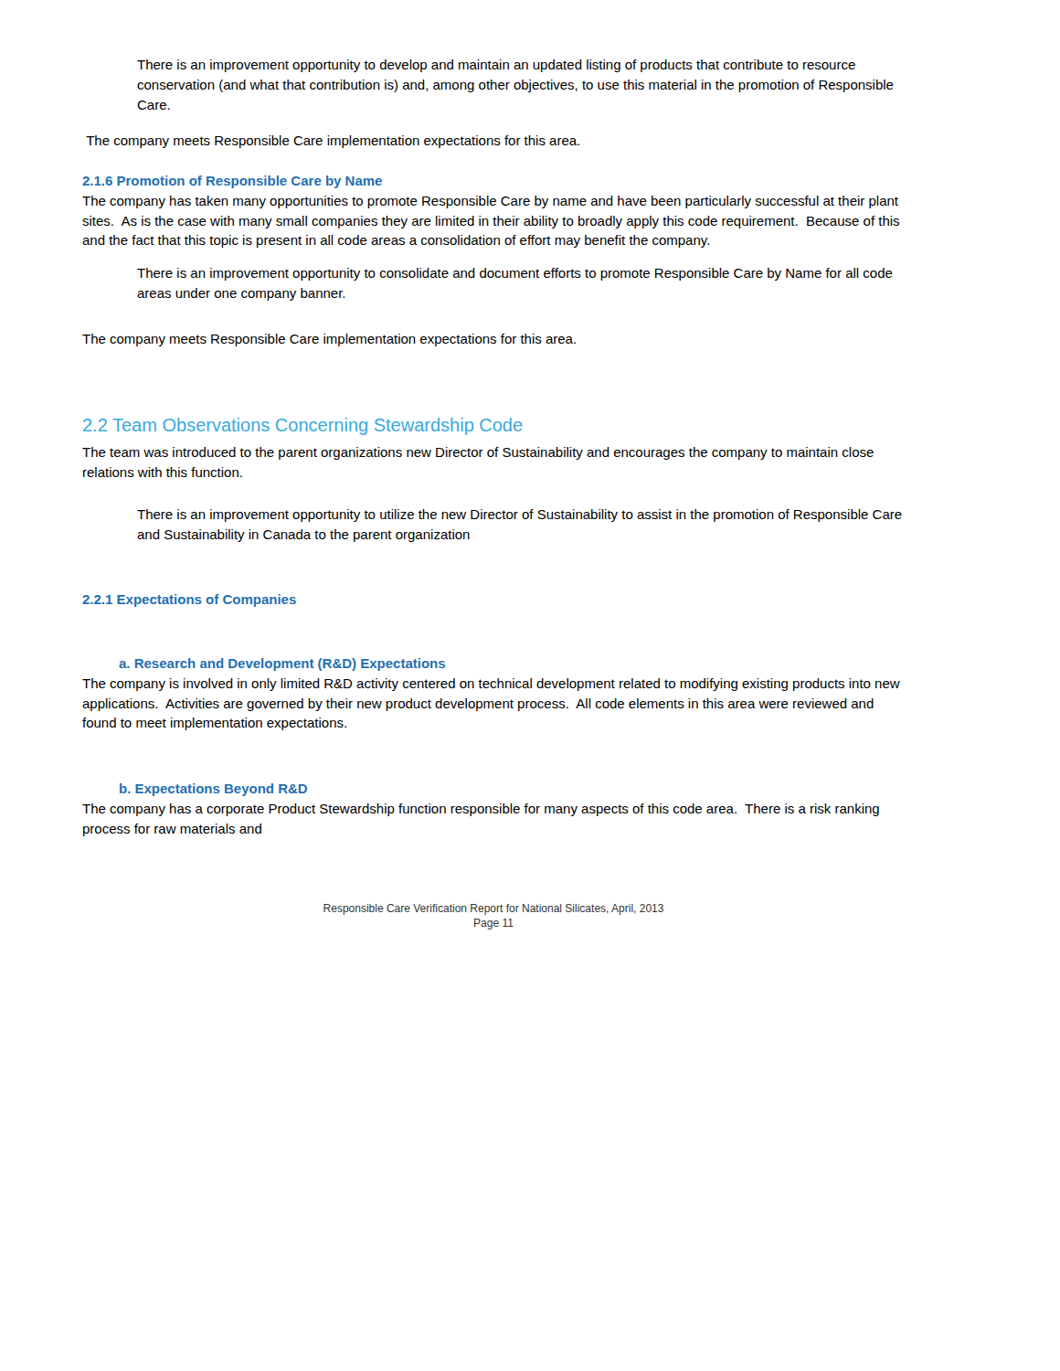There is an improvement opportunity to develop and maintain an updated listing of products that contribute to resource conservation (and what that contribution is) and, among other objectives, to use this material in the promotion of Responsible Care.
The company meets Responsible Care implementation expectations for this area.
2.1.6 Promotion of Responsible Care by Name
The company has taken many opportunities to promote Responsible Care by name and have been particularly successful at their plant sites. As is the case with many small companies they are limited in their ability to broadly apply this code requirement. Because of this and the fact that this topic is present in all code areas a consolidation of effort may benefit the company.
There is an improvement opportunity to consolidate and document efforts to promote Responsible Care by Name for all code areas under one company banner.
The company meets Responsible Care implementation expectations for this area.
2.2 Team Observations Concerning Stewardship Code
The team was introduced to the parent organizations new Director of Sustainability and encourages the company to maintain close relations with this function.
There is an improvement opportunity to utilize the new Director of Sustainability to assist in the promotion of Responsible Care and Sustainability in Canada to the parent organization
2.2.1 Expectations of Companies
a. Research and Development (R&D) Expectations
The company is involved in only limited R&D activity centered on technical development related to modifying existing products into new applications. Activities are governed by their new product development process. All code elements in this area were reviewed and found to meet implementation expectations.
b. Expectations Beyond R&D
The company has a corporate Product Stewardship function responsible for many aspects of this code area. There is a risk ranking process for raw materials and
Responsible Care Verification Report for National Silicates, April, 2013
Page 11